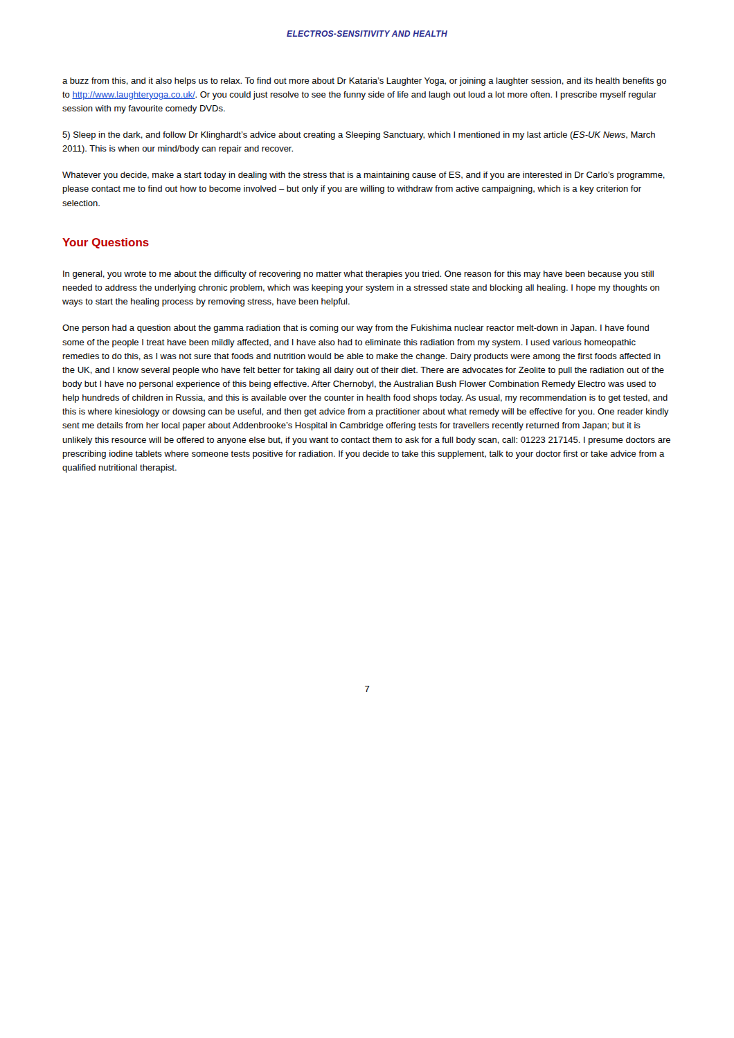ELECTROS-SENSITIVITY AND HEALTH
a buzz from this, and it also helps us to relax. To find out more about Dr Kataria’s Laughter Yoga, or joining a laughter session, and its health benefits go to http://www.laughteryoga.co.uk/. Or you could just resolve to see the funny side of life and laugh out loud a lot more often. I prescribe myself regular session with my favourite comedy DVDs.
5) Sleep in the dark, and follow Dr Klinghardt’s advice about creating a Sleeping Sanctuary, which I mentioned in my last article (ES-UK News, March 2011). This is when our mind/body can repair and recover.
Whatever you decide, make a start today in dealing with the stress that is a maintaining cause of ES, and if you are interested in Dr Carlo’s programme, please contact me to find out how to become involved – but only if you are willing to withdraw from active campaigning, which is a key criterion for selection.
Your Questions
In general, you wrote to me about the difficulty of recovering no matter what therapies you tried. One reason for this may have been because you still needed to address the underlying chronic problem, which was keeping your system in a stressed state and blocking all healing. I hope my thoughts on ways to start the healing process by removing stress, have been helpful.
One person had a question about the gamma radiation that is coming our way from the Fukishima nuclear reactor melt-down in Japan. I have found some of the people I treat have been mildly affected, and I have also had to eliminate this radiation from my system. I used various homeopathic remedies to do this, as I was not sure that foods and nutrition would be able to make the change. Dairy products were among the first foods affected in the UK, and I know several people who have felt better for taking all dairy out of their diet. There are advocates for Zeolite to pull the radiation out of the body but I have no personal experience of this being effective. After Chernobyl, the Australian Bush Flower Combination Remedy Electro was used to help hundreds of children in Russia, and this is available over the counter in health food shops today. As usual, my recommendation is to get tested, and this is where kinesiology or dowsing can be useful, and then get advice from a practitioner about what remedy will be effective for you. One reader kindly sent me details from her local paper about Addenbrooke’s Hospital in Cambridge offering tests for travellers recently returned from Japan; but it is unlikely this resource will be offered to anyone else but, if you want to contact them to ask for a full body scan, call: 01223 217145. I presume doctors are prescribing iodine tablets where someone tests positive for radiation. If you decide to take this supplement, talk to your doctor first or take advice from a qualified nutritional therapist.
7